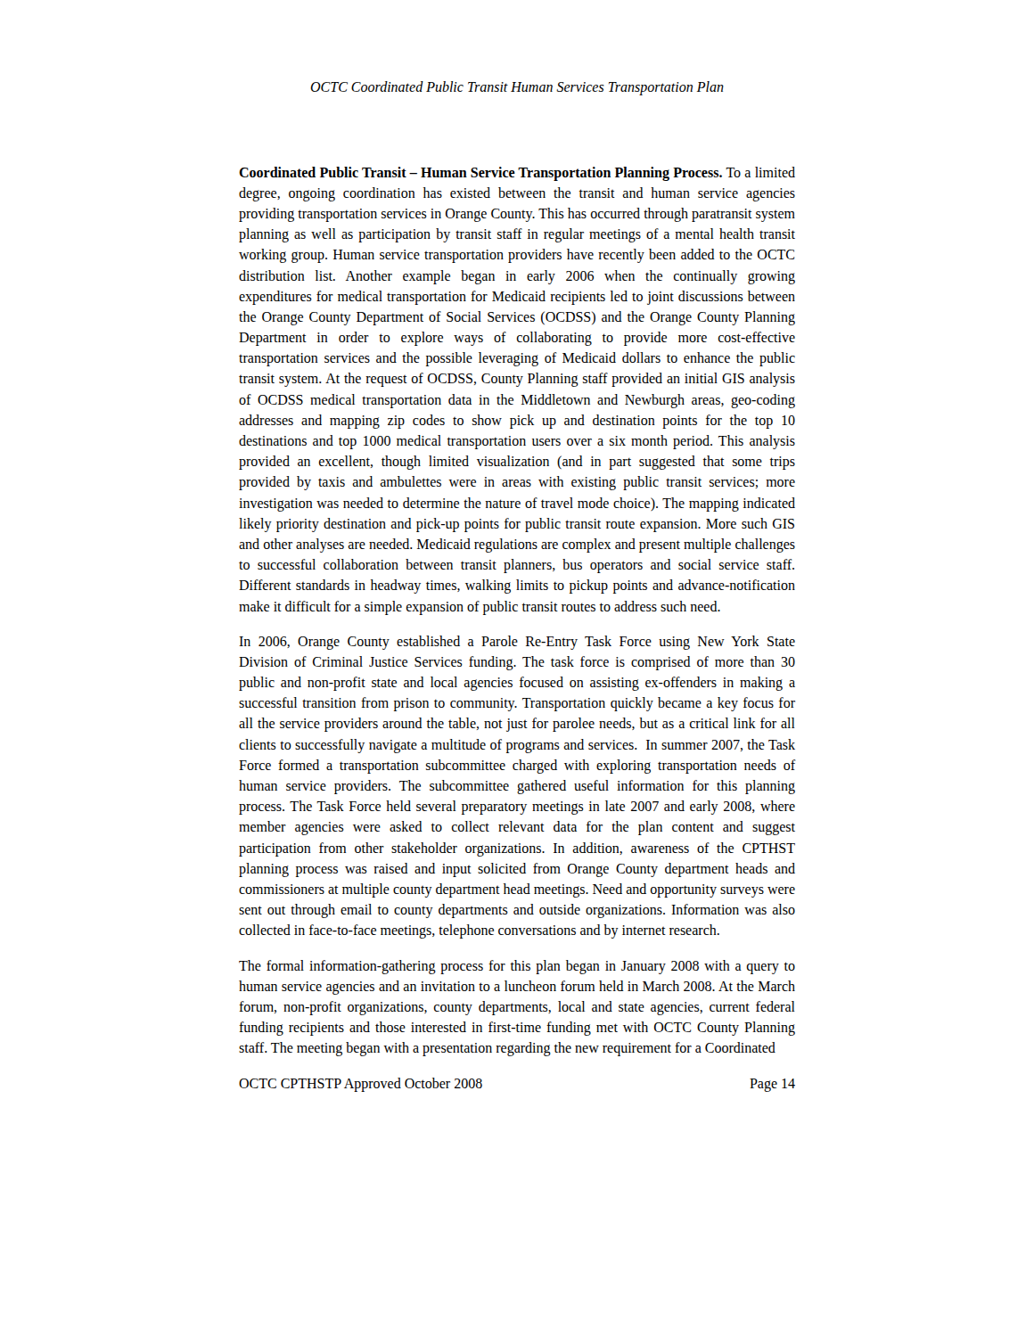OCTC Coordinated Public Transit Human Services Transportation Plan
Coordinated Public Transit – Human Service Transportation Planning Process. To a limited degree, ongoing coordination has existed between the transit and human service agencies providing transportation services in Orange County. This has occurred through paratransit system planning as well as participation by transit staff in regular meetings of a mental health transit working group. Human service transportation providers have recently been added to the OCTC distribution list. Another example began in early 2006 when the continually growing expenditures for medical transportation for Medicaid recipients led to joint discussions between the Orange County Department of Social Services (OCDSS) and the Orange County Planning Department in order to explore ways of collaborating to provide more cost-effective transportation services and the possible leveraging of Medicaid dollars to enhance the public transit system. At the request of OCDSS, County Planning staff provided an initial GIS analysis of OCDSS medical transportation data in the Middletown and Newburgh areas, geo-coding addresses and mapping zip codes to show pick up and destination points for the top 10 destinations and top 1000 medical transportation users over a six month period. This analysis provided an excellent, though limited visualization (and in part suggested that some trips provided by taxis and ambulettes were in areas with existing public transit services; more investigation was needed to determine the nature of travel mode choice). The mapping indicated likely priority destination and pick-up points for public transit route expansion. More such GIS and other analyses are needed. Medicaid regulations are complex and present multiple challenges to successful collaboration between transit planners, bus operators and social service staff. Different standards in headway times, walking limits to pickup points and advance-notification make it difficult for a simple expansion of public transit routes to address such need.
In 2006, Orange County established a Parole Re-Entry Task Force using New York State Division of Criminal Justice Services funding. The task force is comprised of more than 30 public and non-profit state and local agencies focused on assisting ex-offenders in making a successful transition from prison to community. Transportation quickly became a key focus for all the service providers around the table, not just for parolee needs, but as a critical link for all clients to successfully navigate a multitude of programs and services. In summer 2007, the Task Force formed a transportation subcommittee charged with exploring transportation needs of human service providers. The subcommittee gathered useful information for this planning process. The Task Force held several preparatory meetings in late 2007 and early 2008, where member agencies were asked to collect relevant data for the plan content and suggest participation from other stakeholder organizations. In addition, awareness of the CPTHST planning process was raised and input solicited from Orange County department heads and commissioners at multiple county department head meetings. Need and opportunity surveys were sent out through email to county departments and outside organizations. Information was also collected in face-to-face meetings, telephone conversations and by internet research.
The formal information-gathering process for this plan began in January 2008 with a query to human service agencies and an invitation to a luncheon forum held in March 2008. At the March forum, non-profit organizations, county departments, local and state agencies, current federal funding recipients and those interested in first-time funding met with OCTC County Planning staff. The meeting began with a presentation regarding the new requirement for a Coordinated
OCTC CPTHSTP Approved October 2008
Page 14